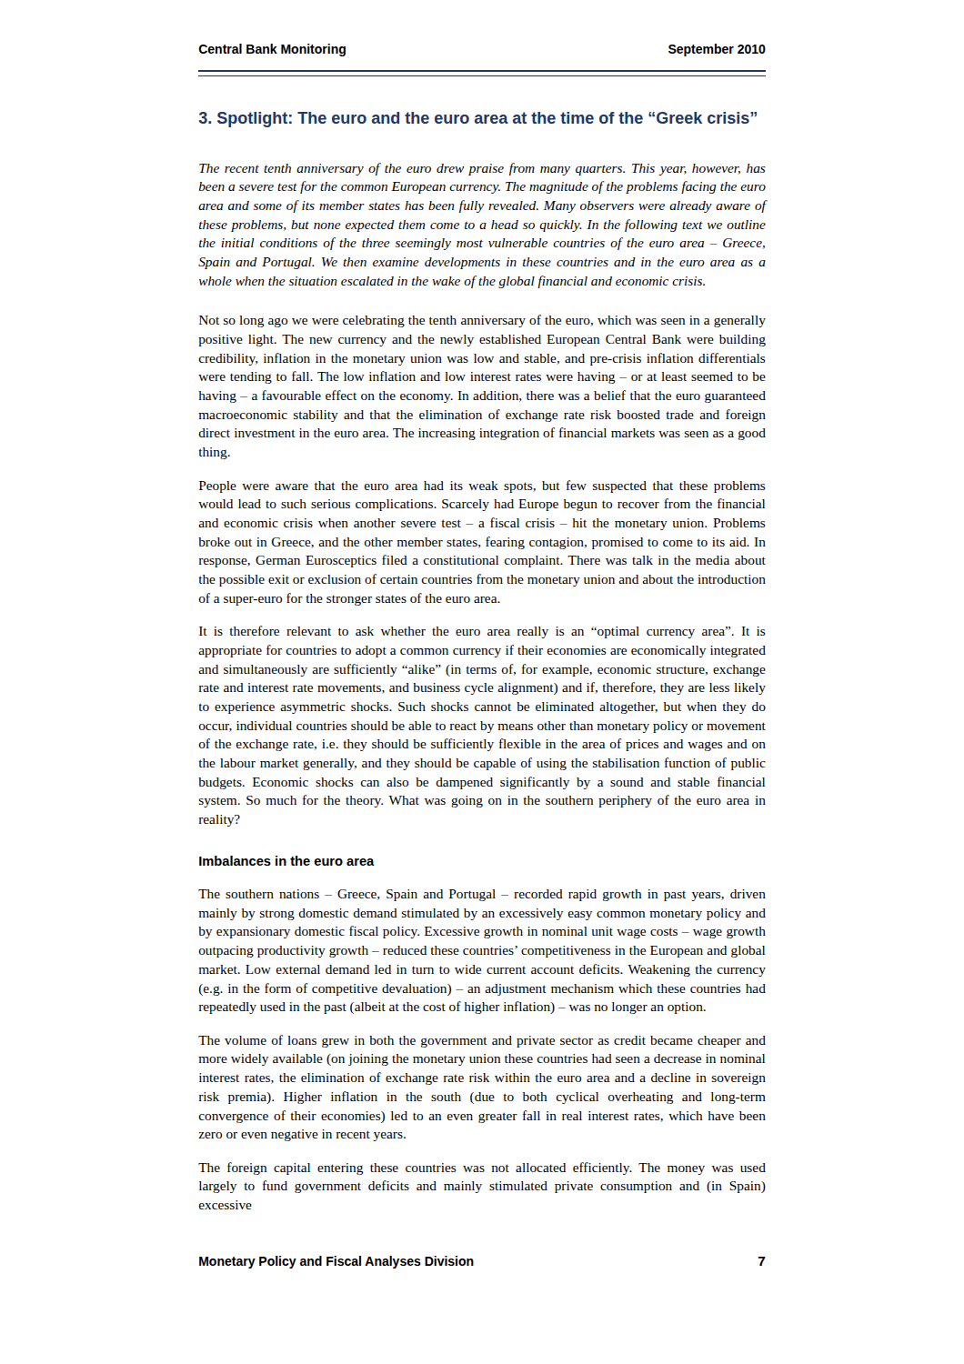Central Bank Monitoring September 2010
3. Spotlight: The euro and the euro area at the time of the “Greek crisis”
The recent tenth anniversary of the euro drew praise from many quarters. This year, however, has been a severe test for the common European currency. The magnitude of the problems facing the euro area and some of its member states has been fully revealed. Many observers were already aware of these problems, but none expected them come to a head so quickly. In the following text we outline the initial conditions of the three seemingly most vulnerable countries of the euro area – Greece, Spain and Portugal. We then examine developments in these countries and in the euro area as a whole when the situation escalated in the wake of the global financial and economic crisis.
Not so long ago we were celebrating the tenth anniversary of the euro, which was seen in a generally positive light. The new currency and the newly established European Central Bank were building credibility, inflation in the monetary union was low and stable, and pre-crisis inflation differentials were tending to fall. The low inflation and low interest rates were having – or at least seemed to be having – a favourable effect on the economy. In addition, there was a belief that the euro guaranteed macroeconomic stability and that the elimination of exchange rate risk boosted trade and foreign direct investment in the euro area. The increasing integration of financial markets was seen as a good thing.
People were aware that the euro area had its weak spots, but few suspected that these problems would lead to such serious complications. Scarcely had Europe begun to recover from the financial and economic crisis when another severe test – a fiscal crisis – hit the monetary union. Problems broke out in Greece, and the other member states, fearing contagion, promised to come to its aid. In response, German Eurosceptics filed a constitutional complaint. There was talk in the media about the possible exit or exclusion of certain countries from the monetary union and about the introduction of a super-euro for the stronger states of the euro area.
It is therefore relevant to ask whether the euro area really is an “optimal currency area”. It is appropriate for countries to adopt a common currency if their economies are economically integrated and simultaneously are sufficiently “alike” (in terms of, for example, economic structure, exchange rate and interest rate movements, and business cycle alignment) and if, therefore, they are less likely to experience asymmetric shocks. Such shocks cannot be eliminated altogether, but when they do occur, individual countries should be able to react by means other than monetary policy or movement of the exchange rate, i.e. they should be sufficiently flexible in the area of prices and wages and on the labour market generally, and they should be capable of using the stabilisation function of public budgets. Economic shocks can also be dampened significantly by a sound and stable financial system. So much for the theory. What was going on in the southern periphery of the euro area in reality?
Imbalances in the euro area
The southern nations – Greece, Spain and Portugal – recorded rapid growth in past years, driven mainly by strong domestic demand stimulated by an excessively easy common monetary policy and by expansionary domestic fiscal policy. Excessive growth in nominal unit wage costs – wage growth outpacing productivity growth – reduced these countries’ competitiveness in the European and global market. Low external demand led in turn to wide current account deficits. Weakening the currency (e.g. in the form of competitive devaluation) – an adjustment mechanism which these countries had repeatedly used in the past (albeit at the cost of higher inflation) – was no longer an option.
The volume of loans grew in both the government and private sector as credit became cheaper and more widely available (on joining the monetary union these countries had seen a decrease in nominal interest rates, the elimination of exchange rate risk within the euro area and a decline in sovereign risk premia). Higher inflation in the south (due to both cyclical overheating and long-term convergence of their economies) led to an even greater fall in real interest rates, which have been zero or even negative in recent years.
The foreign capital entering these countries was not allocated efficiently. The money was used largely to fund government deficits and mainly stimulated private consumption and (in Spain) excessive
Monetary Policy and Fiscal Analyses Division 7